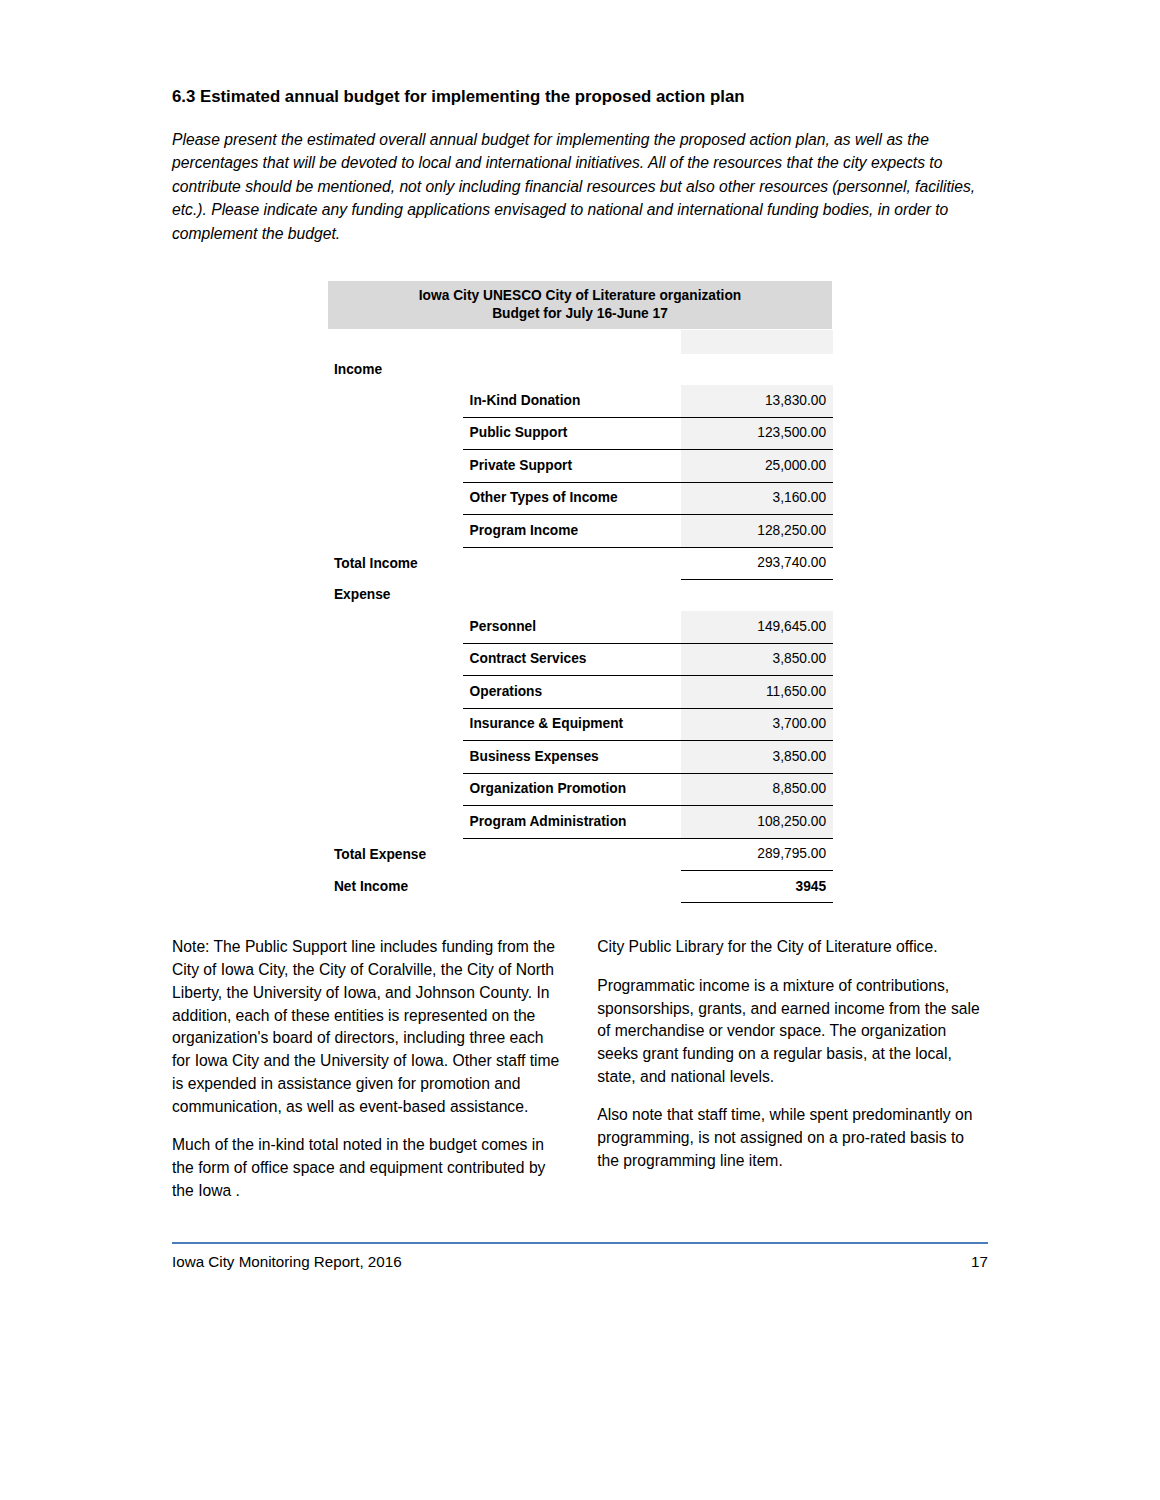6.3 Estimated annual budget for implementing the proposed action plan
Please present the estimated overall annual budget for implementing the proposed action plan, as well as the percentages that will be devoted to local and international initiatives. All of the resources that the city expects to contribute should be mentioned, not only including financial resources but also other resources (personnel, facilities, etc.). Please indicate any funding applications envisaged to national and international funding bodies, in order to complement the budget.
Iowa City UNESCO City of Literature organization Budget for July 16-June 17
| Income | | |
| | In-Kind Donation | 13,830.00 |
| | Public Support | 123,500.00 |
| | Private Support | 25,000.00 |
| | Other Types of Income | 3,160.00 |
| | Program Income | 128,250.00 |
| Total Income | | 293,740.00 |
| Expense | | |
| | Personnel | 149,645.00 |
| | Contract Services | 3,850.00 |
| | Operations | 11,650.00 |
| | Insurance & Equipment | 3,700.00 |
| | Business Expenses | 3,850.00 |
| | Organization Promotion | 8,850.00 |
| | Program Administration | 108,250.00 |
| Total Expense | | 289,795.00 |
| Net Income | | 3945 |
Note: The Public Support line includes funding from the City of Iowa City, the City of Coralville, the City of North Liberty, the University of Iowa, and Johnson County. In addition, each of these entities is represented on the organization's board of directors, including three each for Iowa City and the University of Iowa. Other staff time is expended in assistance given for promotion and communication, as well as event-based assistance.
Much of the in-kind total noted in the budget comes in the form of office space and equipment contributed by the Iowa .
City Public Library for the City of Literature office.
Programmatic income is a mixture of contributions, sponsorships, grants, and earned income from the sale of merchandise or vendor space. The organization seeks grant funding on a regular basis, at the local, state, and national levels.
Also note that staff time, while spent predominantly on programming, is not assigned on a pro-rated basis to the programming line item.
Iowa City Monitoring Report, 2016 17